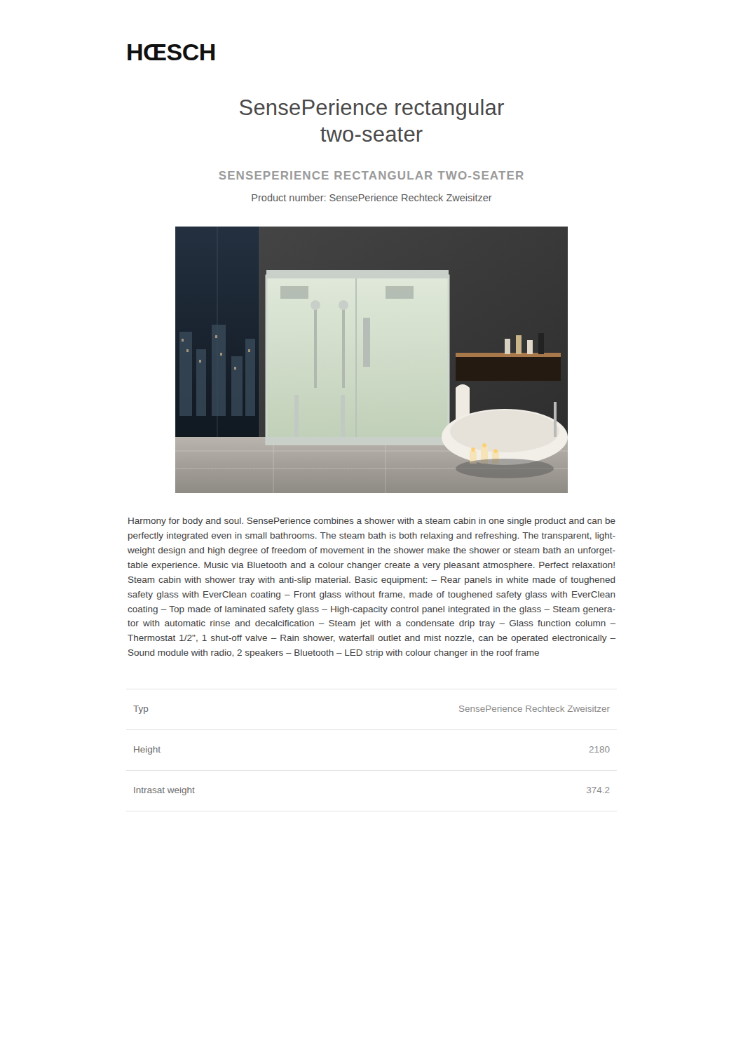HŒSCH
SensePerience rectangular
two-seater
SensePerience rectangular two-seater
Product number: SensePerience Rechteck Zweisitzer
Harmony for body and soul. SensePerience combines a shower with a steam cabin in one single product and can be perfectly integrated even in small bathrooms. The steam bath is both relaxing and refreshing. The transparent, lightweight design and high degree of freedom of movement in the shower make the shower or steam bath an unforgettable experience. Music via Bluetooth and a colour changer create a very pleasant atmosphere. Perfect relaxation! Steam cabin with shower tray with anti-slip material. Basic equipment: – Rear panels in white made of toughened safety glass with EverClean coating – Front glass without frame, made of toughened safety glass with EverClean coating – Top made of laminated safety glass – High-capacity control panel integrated in the glass – Steam generator with automatic rinse and decalcification – Steam jet with a condensate drip tray – Glass function column – Thermostat 1/2", 1 shut-off valve – Rain shower, waterfall outlet and mist nozzle, can be operated electronically – Sound module with radio, 2 speakers – Bluetooth – LED strip with colour changer in the roof frame
| Typ | SensePerience Rechteck Zweisitzer |
| Height | 2180 |
| Intrasat weight | 374.2 |